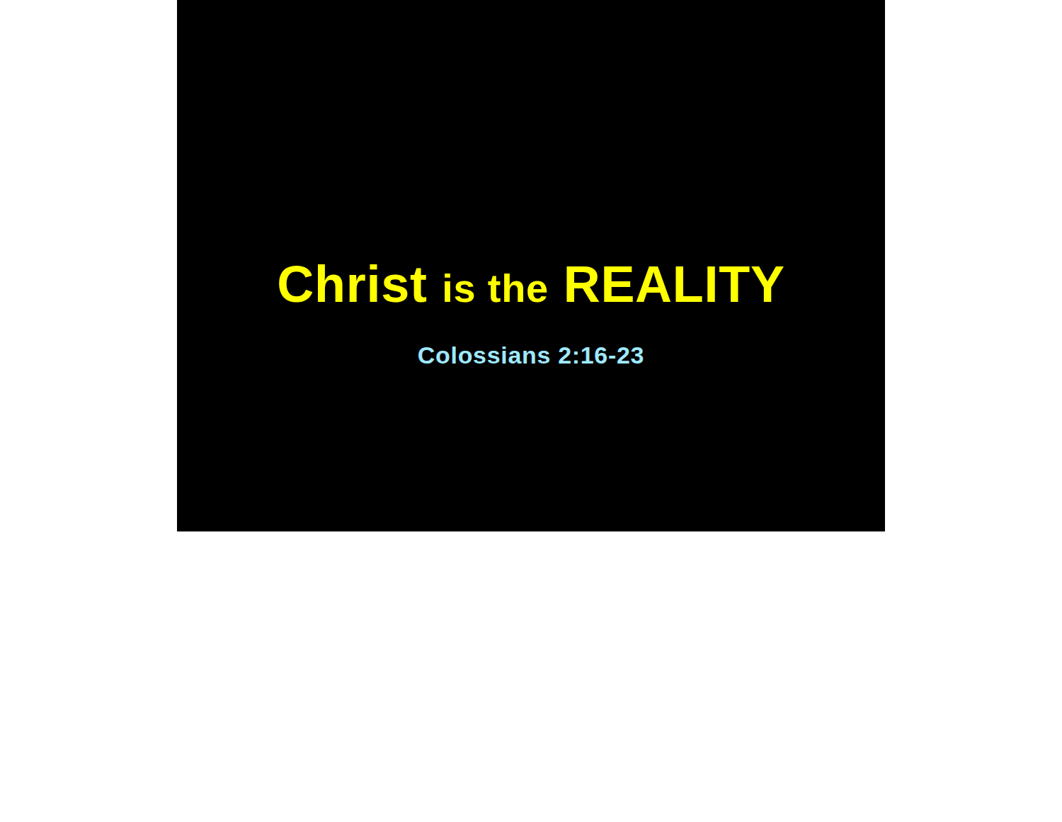Christ is the REALITY
Colossians 2:16-23